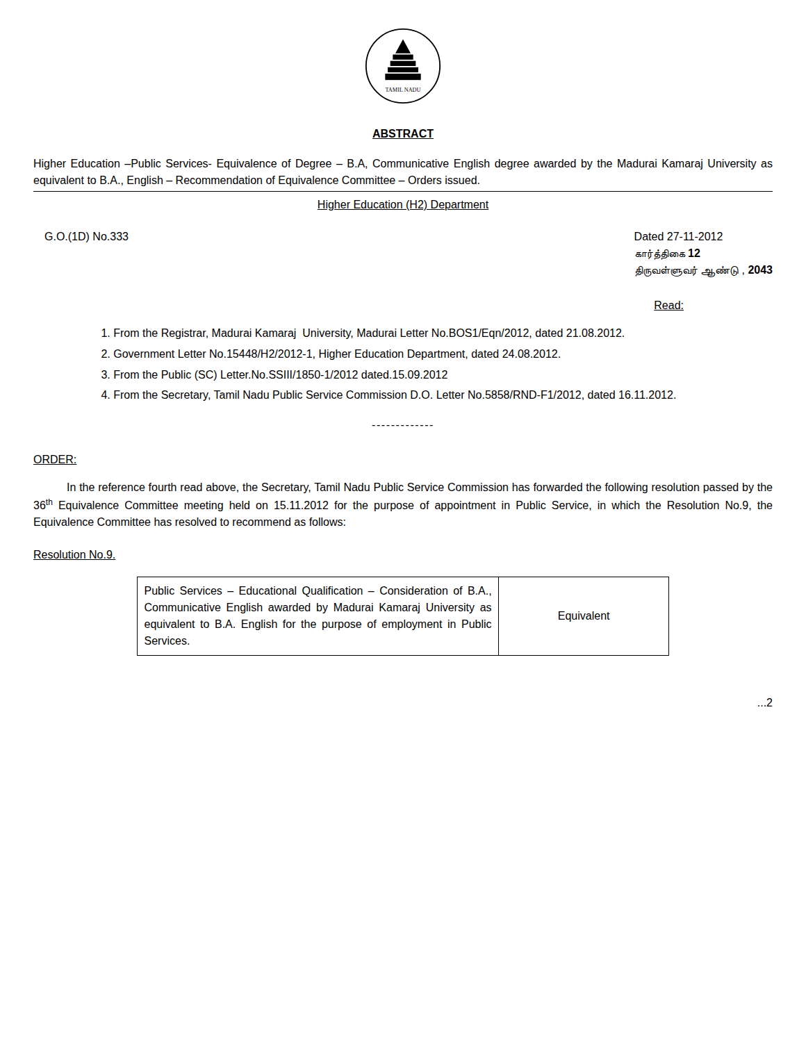ABSTRACT
Higher Education –Public Services- Equivalence of Degree – B.A, Communicative English degree awarded by the Madurai Kamaraj University as equivalent to B.A., English – Recommendation of Equivalence Committee – Orders issued.
Higher Education (H2) Department
G.O.(1D) No.333
Dated 27-11-2012
கார்த்திகை 12
திருவள்ளுவர் ஆண்டு , 2043
Read:
From the Registrar, Madurai Kamaraj University, Madurai Letter No.BOS1/Eqn/2012, dated 21.08.2012.
Government Letter No.15448/H2/2012-1, Higher Education Department, dated 24.08.2012.
From the Public (SC) Letter.No.SSIII/1850-1/2012 dated.15.09.2012
From the Secretary, Tamil Nadu Public Service Commission D.O. Letter No.5858/RND-F1/2012, dated 16.11.2012.
-------------
ORDER:
In the reference fourth read above, the Secretary, Tamil Nadu Public Service Commission has forwarded the following resolution passed by the 36th Equivalence Committee meeting held on 15.11.2012 for the purpose of appointment in Public Service, in which the Resolution No.9, the Equivalence Committee has resolved to recommend as follows:
Resolution No.9.
| Public Services – Educational Qualification – Consideration of B.A., Communicative English awarded by Madurai Kamaraj University as equivalent to B.A. English for the purpose of employment in Public Services. | Equivalent |
...2